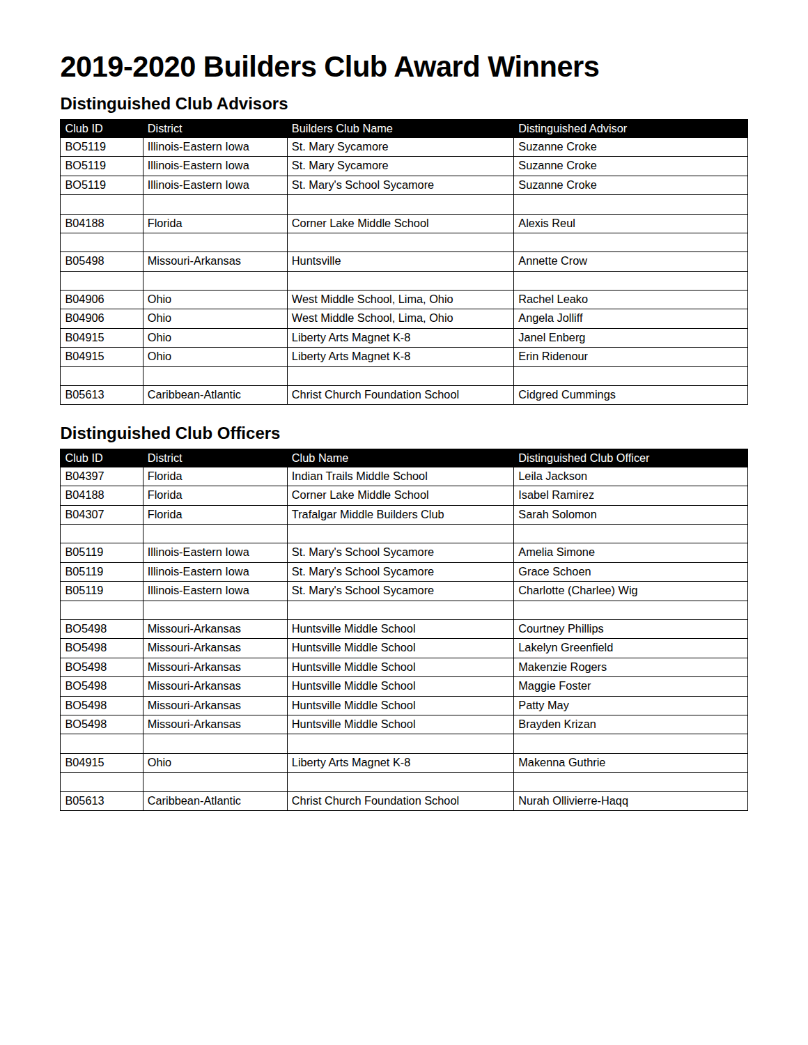2019-2020 Builders Club Award Winners
Distinguished Club Advisors
| Club ID | District | Builders Club Name | Distinguished Advisor |
| --- | --- | --- | --- |
| BO5119 | Illinois-Eastern Iowa | St. Mary Sycamore | Suzanne Croke |
| BO5119 | Illinois-Eastern Iowa | St. Mary Sycamore | Suzanne Croke |
| BO5119 | Illinois-Eastern Iowa | St. Mary's School Sycamore | Suzanne Croke |
| B04188 | Florida | Corner Lake Middle School | Alexis Reul |
| B05498 | Missouri-Arkansas | Huntsville | Annette Crow |
| B04906 | Ohio | West Middle School, Lima, Ohio | Rachel Leako |
| B04906 | Ohio | West Middle School, Lima, Ohio | Angela Jolliff |
| B04915 | Ohio | Liberty Arts Magnet K-8 | Janel Enberg |
| B04915 | Ohio | Liberty Arts Magnet K-8 | Erin Ridenour |
| B05613 | Caribbean-Atlantic | Christ Church Foundation School | Cidgred Cummings |
Distinguished Club Officers
| Club ID | District | Club Name | Distinguished Club Officer |
| --- | --- | --- | --- |
| B04397 | Florida | Indian Trails Middle School | Leila Jackson |
| B04188 | Florida | Corner Lake Middle School | Isabel Ramirez |
| B04307 | Florida | Trafalgar Middle Builders Club | Sarah Solomon |
| B05119 | Illinois-Eastern Iowa | St. Mary's School Sycamore | Amelia Simone |
| B05119 | Illinois-Eastern Iowa | St. Mary's School Sycamore | Grace Schoen |
| B05119 | Illinois-Eastern Iowa | St. Mary's School Sycamore | Charlotte (Charlee) Wig |
| BO5498 | Missouri-Arkansas | Huntsville Middle School | Courtney Phillips |
| BO5498 | Missouri-Arkansas | Huntsville Middle School | Lakelyn Greenfield |
| BO5498 | Missouri-Arkansas | Huntsville Middle School | Makenzie Rogers |
| BO5498 | Missouri-Arkansas | Huntsville Middle School | Maggie Foster |
| BO5498 | Missouri-Arkansas | Huntsville Middle School | Patty May |
| BO5498 | Missouri-Arkansas | Huntsville Middle School | Brayden Krizan |
| B04915 | Ohio | Liberty Arts Magnet K-8 | Makenna Guthrie |
| B05613 | Caribbean-Atlantic | Christ Church Foundation School | Nurah Ollivierre-Haqq |